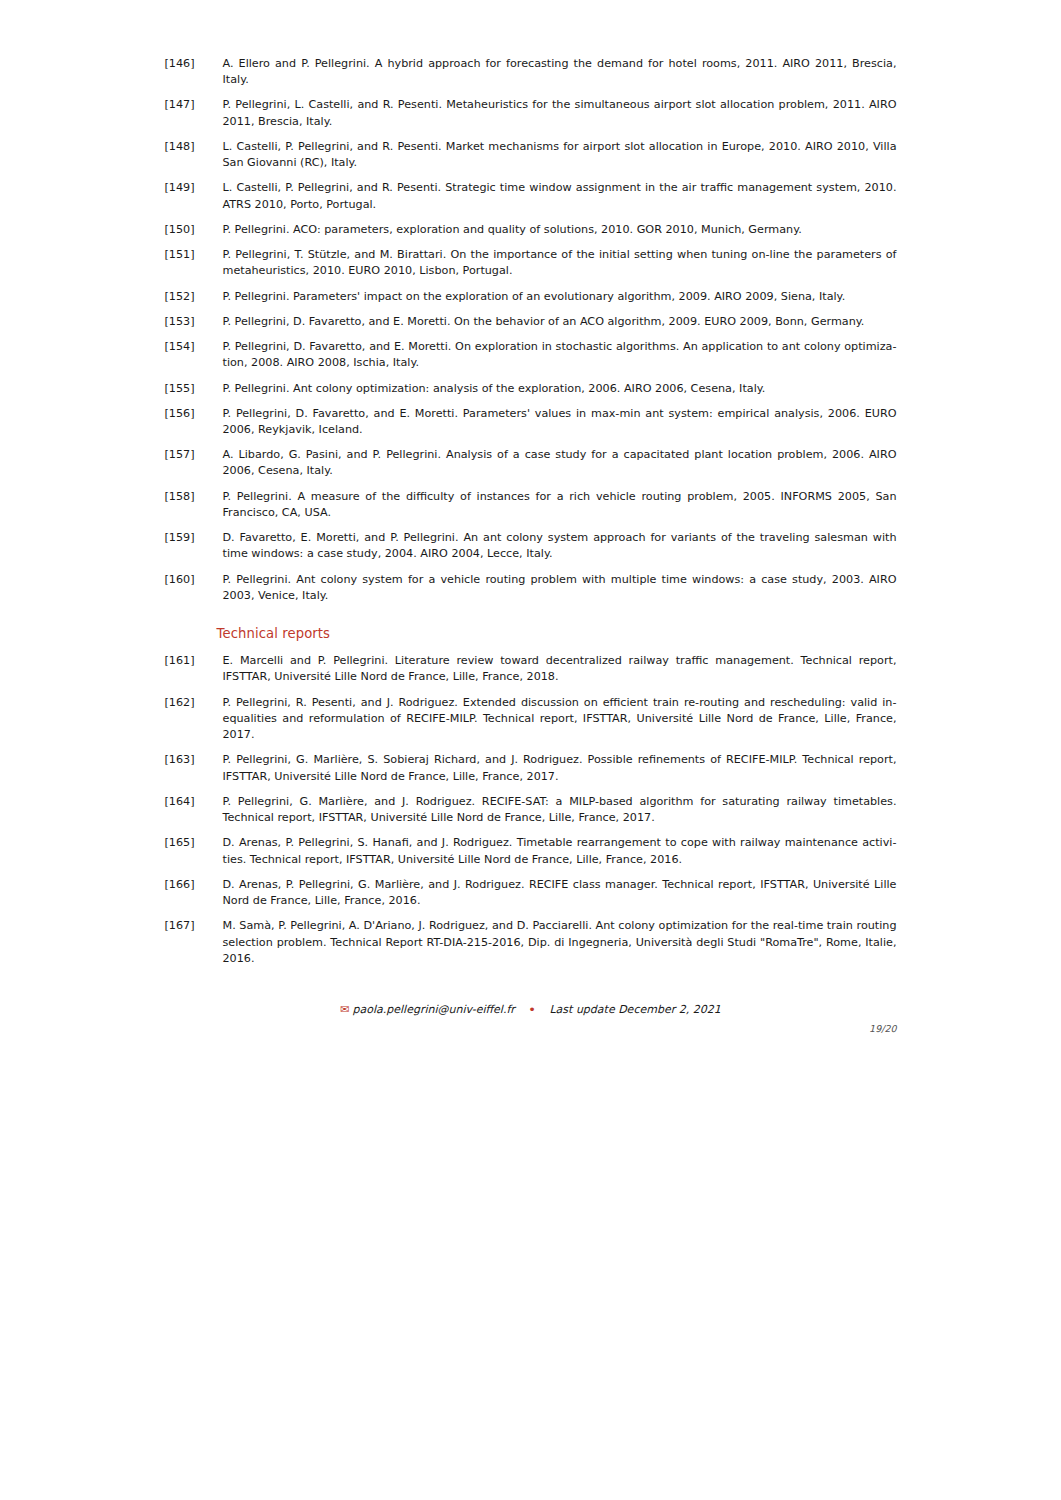[146] A. Ellero and P. Pellegrini. A hybrid approach for forecasting the demand for hotel rooms, 2011. AIRO 2011, Brescia, Italy.
[147] P. Pellegrini, L. Castelli, and R. Pesenti. Metaheuristics for the simultaneous airport slot allocation problem, 2011. AIRO 2011, Brescia, Italy.
[148] L. Castelli, P. Pellegrini, and R. Pesenti. Market mechanisms for airport slot allocation in Europe, 2010. AIRO 2010, Villa San Giovanni (RC), Italy.
[149] L. Castelli, P. Pellegrini, and R. Pesenti. Strategic time window assignment in the air traffic management system, 2010. ATRS 2010, Porto, Portugal.
[150] P. Pellegrini. ACO: parameters, exploration and quality of solutions, 2010. GOR 2010, Munich, Germany.
[151] P. Pellegrini, T. Stützle, and M. Birattari. On the importance of the initial setting when tuning on-line the parameters of metaheuristics, 2010. EURO 2010, Lisbon, Portugal.
[152] P. Pellegrini. Parameters' impact on the exploration of an evolutionary algorithm, 2009. AIRO 2009, Siena, Italy.
[153] P. Pellegrini, D. Favaretto, and E. Moretti. On the behavior of an ACO algorithm, 2009. EURO 2009, Bonn, Germany.
[154] P. Pellegrini, D. Favaretto, and E. Moretti. On exploration in stochastic algorithms. An application to ant colony optimization, 2008. AIRO 2008, Ischia, Italy.
[155] P. Pellegrini. Ant colony optimization: analysis of the exploration, 2006. AIRO 2006, Cesena, Italy.
[156] P. Pellegrini, D. Favaretto, and E. Moretti. Parameters' values in max-min ant system: empirical analysis, 2006. EURO 2006, Reykjavik, Iceland.
[157] A. Libardo, G. Pasini, and P. Pellegrini. Analysis of a case study for a capacitated plant location problem, 2006. AIRO 2006, Cesena, Italy.
[158] P. Pellegrini. A measure of the difficulty of instances for a rich vehicle routing problem, 2005. INFORMS 2005, San Francisco, CA, USA.
[159] D. Favaretto, E. Moretti, and P. Pellegrini. An ant colony system approach for variants of the traveling salesman with time windows: a case study, 2004. AIRO 2004, Lecce, Italy.
[160] P. Pellegrini. Ant colony system for a vehicle routing problem with multiple time windows: a case study, 2003. AIRO 2003, Venice, Italy.
Technical reports
[161] E. Marcelli and P. Pellegrini. Literature review toward decentralized railway traffic management. Technical report, IFSTTAR, Université Lille Nord de France, Lille, France, 2018.
[162] P. Pellegrini, R. Pesenti, and J. Rodriguez. Extended discussion on efficient train re-routing and rescheduling: valid inequalities and reformulation of RECIFE-MILP. Technical report, IFSTTAR, Université Lille Nord de France, Lille, France, 2017.
[163] P. Pellegrini, G. Marlière, S. Sobieraj Richard, and J. Rodriguez. Possible refinements of RECIFE-MILP. Technical report, IFSTTAR, Université Lille Nord de France, Lille, France, 2017.
[164] P. Pellegrini, G. Marlière, and J. Rodriguez. RECIFE-SAT: a MILP-based algorithm for saturating railway timetables. Technical report, IFSTTAR, Université Lille Nord de France, Lille, France, 2017.
[165] D. Arenas, P. Pellegrini, S. Hanafi, and J. Rodriguez. Timetable rearrangement to cope with railway maintenance activities. Technical report, IFSTTAR, Université Lille Nord de France, Lille, France, 2016.
[166] D. Arenas, P. Pellegrini, G. Marlière, and J. Rodriguez. RECIFE class manager. Technical report, IFSTTAR, Université Lille Nord de France, Lille, France, 2016.
[167] M. Samà, P. Pellegrini, A. D'Ariano, J. Rodriguez, and D. Pacciarelli. Ant colony optimization for the real-time train routing selection problem. Technical Report RT-DIA-215-2016, Dip. di Ingegneria, Università degli Studi "RomaTre", Rome, Italie, 2016.
✉paola.pellegrini@univ-eiffel.fr • Last update December 2, 2021 19/20